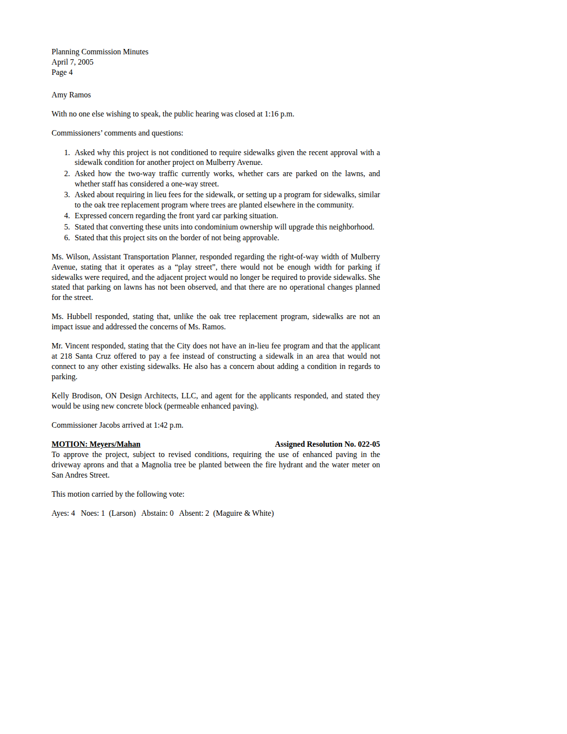Planning Commission Minutes
April 7, 2005
Page 4
Amy Ramos
With no one else wishing to speak, the public hearing was closed at 1:16 p.m.
Commissioners’ comments and questions:
Asked why this project is not conditioned to require sidewalks given the recent approval with a sidewalk condition for another project on Mulberry Avenue.
Asked how the two-way traffic currently works, whether cars are parked on the lawns, and whether staff has considered a one-way street.
Asked about requiring in lieu fees for the sidewalk, or setting up a program for sidewalks, similar to the oak tree replacement program where trees are planted elsewhere in the community.
Expressed concern regarding the front yard car parking situation.
Stated that converting these units into condominium ownership will upgrade this neighborhood.
Stated that this project sits on the border of not being approvable.
Ms. Wilson, Assistant Transportation Planner, responded regarding the right-of-way width of Mulberry Avenue, stating that it operates as a “play street”, there would not be enough width for parking if sidewalks were required, and the adjacent project would no longer be required to provide sidewalks. She stated that parking on lawns has not been observed, and that there are no operational changes planned for the street.
Ms. Hubbell responded, stating that, unlike the oak tree replacement program, sidewalks are not an impact issue and addressed the concerns of Ms. Ramos.
Mr. Vincent responded, stating that the City does not have an in-lieu fee program and that the applicant at 218 Santa Cruz offered to pay a fee instead of constructing a sidewalk in an area that would not connect to any other existing sidewalks. He also has a concern about adding a condition in regards to parking.
Kelly Brodison, ON Design Architects, LLC, and agent for the applicants responded, and stated they would be using new concrete block (permeable enhanced paving).
Commissioner Jacobs arrived at 1:42 p.m.
MOTION: Meyers/Mahan Assigned Resolution No. 022-05
To approve the project, subject to revised conditions, requiring the use of enhanced paving in the driveway aprons and that a Magnolia tree be planted between the fire hydrant and the water meter on San Andres Street.
This motion carried by the following vote:
Ayes: 4 Noes: 1 (Larson) Abstain: 0 Absent: 2 (Maguire & White)